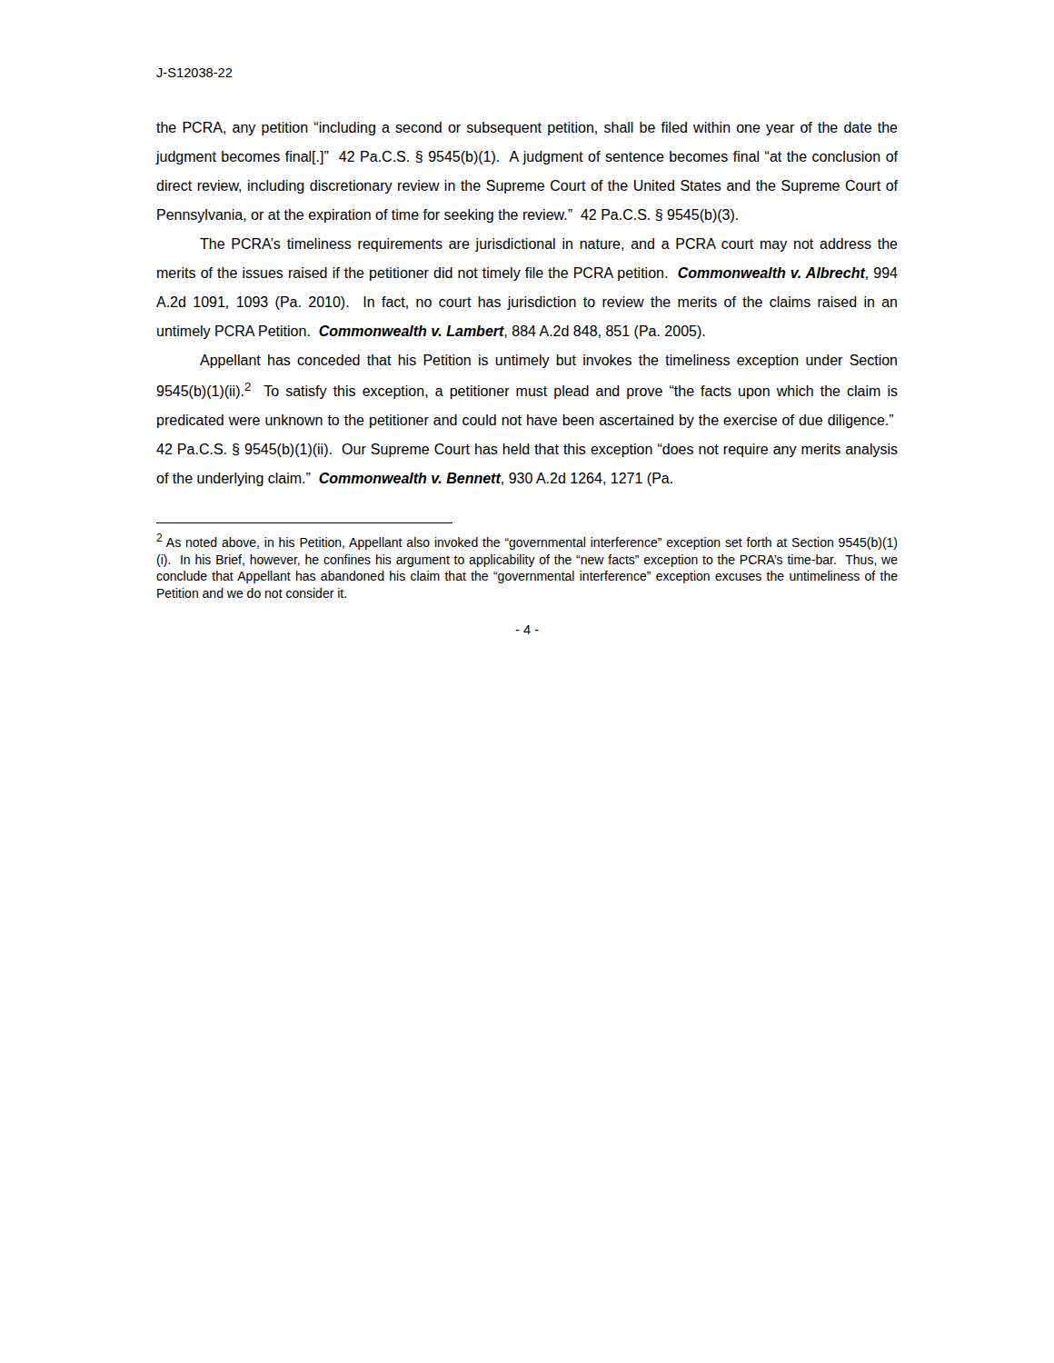J-S12038-22
the PCRA, any petition “including a second or subsequent petition, shall be filed within one year of the date the judgment becomes final[.]” 42 Pa.C.S. § 9545(b)(1). A judgment of sentence becomes final “at the conclusion of direct review, including discretionary review in the Supreme Court of the United States and the Supreme Court of Pennsylvania, or at the expiration of time for seeking the review.” 42 Pa.C.S. § 9545(b)(3).
The PCRA’s timeliness requirements are jurisdictional in nature, and a PCRA court may not address the merits of the issues raised if the petitioner did not timely file the PCRA petition. Commonwealth v. Albrecht, 994 A.2d 1091, 1093 (Pa. 2010). In fact, no court has jurisdiction to review the merits of the claims raised in an untimely PCRA Petition. Commonwealth v. Lambert, 884 A.2d 848, 851 (Pa. 2005).
Appellant has conceded that his Petition is untimely but invokes the timeliness exception under Section 9545(b)(1)(ii).2 To satisfy this exception, a petitioner must plead and prove “the facts upon which the claim is predicated were unknown to the petitioner and could not have been ascertained by the exercise of due diligence.” 42 Pa.C.S. § 9545(b)(1)(ii). Our Supreme Court has held that this exception “does not require any merits analysis of the underlying claim.” Commonwealth v. Bennett, 930 A.2d 1264, 1271 (Pa.
2 As noted above, in his Petition, Appellant also invoked the “governmental interference” exception set forth at Section 9545(b)(1)(i). In his Brief, however, he confines his argument to applicability of the “new facts” exception to the PCRA’s time-bar. Thus, we conclude that Appellant has abandoned his claim that the “governmental interference” exception excuses the untimeliness of the Petition and we do not consider it.
- 4 -